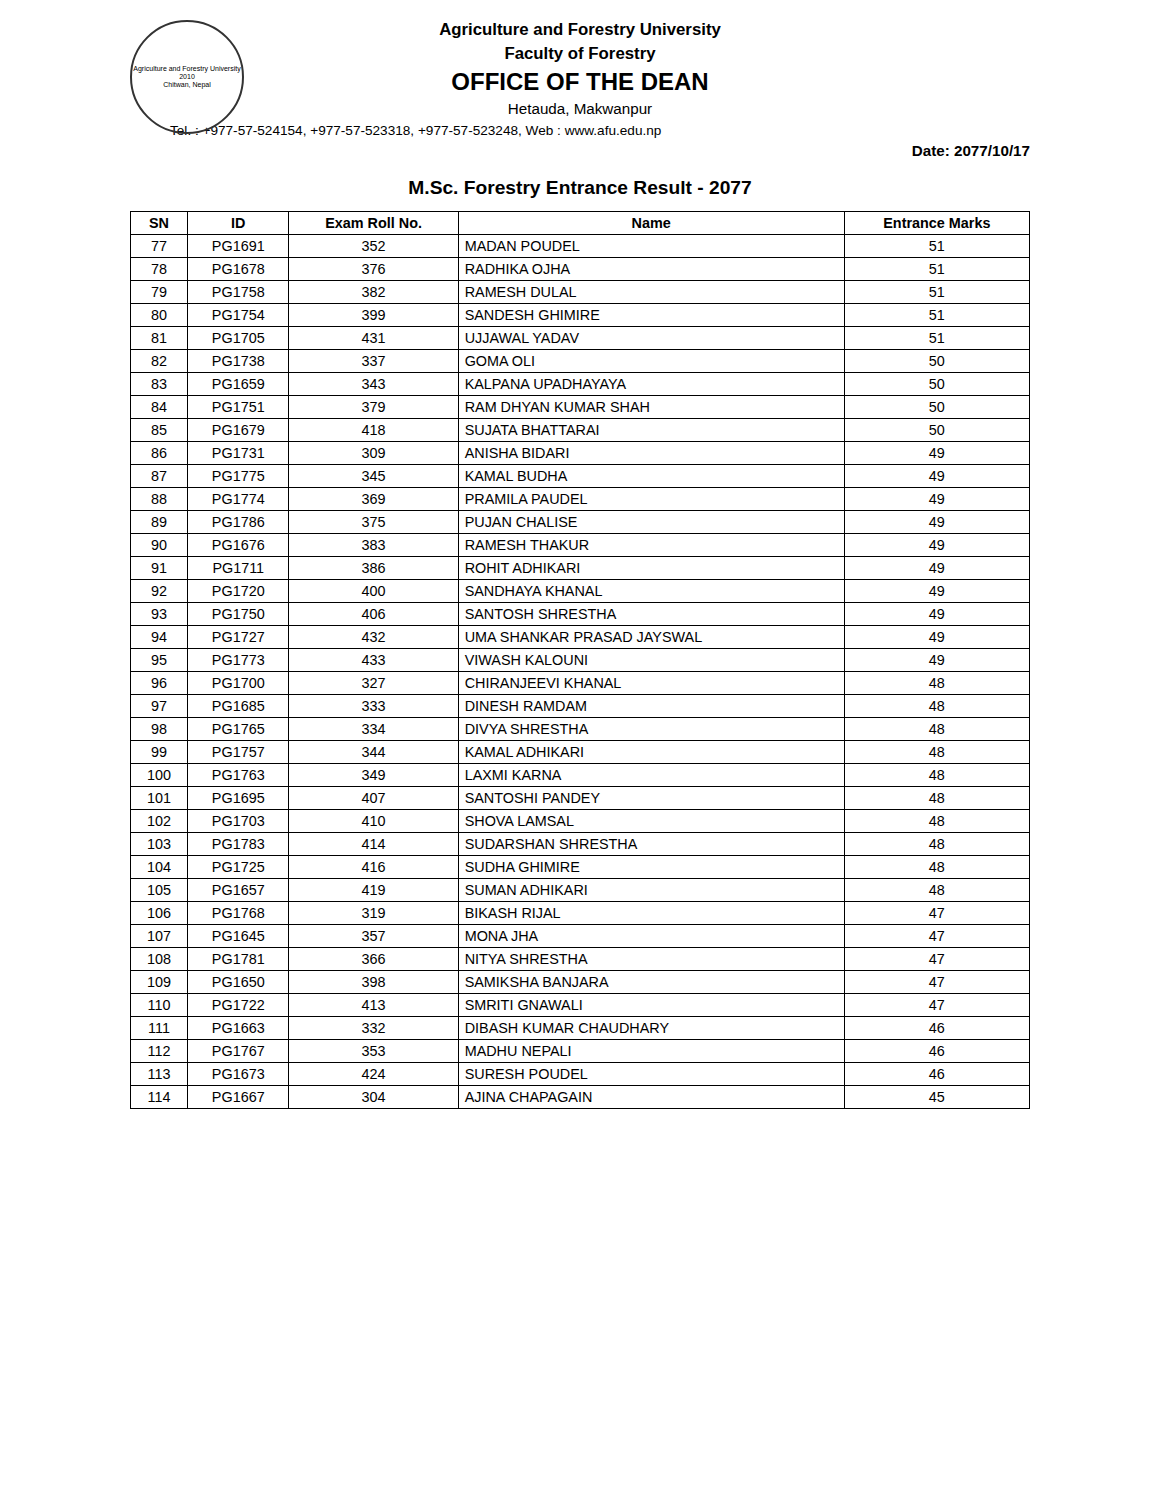Agriculture and Forestry University
2010
Chitwan, Nepal
Agriculture and Forestry University
Faculty of Forestry
OFFICE OF THE DEAN
Hetauda, Makwanpur
Tel. : +977-57-524154, +977-57-523318, +977-57-523248, Web : www.afu.edu.np
Date: 2077/10/17
M.Sc. Forestry Entrance Result - 2077
| SN | ID | Exam Roll No. | Name | Entrance Marks |
| --- | --- | --- | --- | --- |
| 77 | PG1691 | 352 | MADAN POUDEL | 51 |
| 78 | PG1678 | 376 | RADHIKA OJHA | 51 |
| 79 | PG1758 | 382 | RAMESH DULAL | 51 |
| 80 | PG1754 | 399 | SANDESH GHIMIRE | 51 |
| 81 | PG1705 | 431 | UJJAWAL YADAV | 51 |
| 82 | PG1738 | 337 | GOMA OLI | 50 |
| 83 | PG1659 | 343 | KALPANA UPADHAYAYA | 50 |
| 84 | PG1751 | 379 | RAM DHYAN KUMAR SHAH | 50 |
| 85 | PG1679 | 418 | SUJATA BHATTARAI | 50 |
| 86 | PG1731 | 309 | ANISHA BIDARI | 49 |
| 87 | PG1775 | 345 | KAMAL BUDHA | 49 |
| 88 | PG1774 | 369 | PRAMILA PAUDEL | 49 |
| 89 | PG1786 | 375 | PUJAN CHALISE | 49 |
| 90 | PG1676 | 383 | RAMESH THAKUR | 49 |
| 91 | PG1711 | 386 | ROHIT ADHIKARI | 49 |
| 92 | PG1720 | 400 | SANDHAYA KHANAL | 49 |
| 93 | PG1750 | 406 | SANTOSH SHRESTHA | 49 |
| 94 | PG1727 | 432 | UMA SHANKAR PRASAD JAYSWAL | 49 |
| 95 | PG1773 | 433 | VIWASH KALOUNI | 49 |
| 96 | PG1700 | 327 | CHIRANJEEVI KHANAL | 48 |
| 97 | PG1685 | 333 | DINESH RAMDAM | 48 |
| 98 | PG1765 | 334 | DIVYA SHRESTHA | 48 |
| 99 | PG1757 | 344 | KAMAL ADHIKARI | 48 |
| 100 | PG1763 | 349 | LAXMI KARNA | 48 |
| 101 | PG1695 | 407 | SANTOSHI PANDEY | 48 |
| 102 | PG1703 | 410 | SHOVA LAMSAL | 48 |
| 103 | PG1783 | 414 | SUDARSHAN SHRESTHA | 48 |
| 104 | PG1725 | 416 | SUDHA GHIMIRE | 48 |
| 105 | PG1657 | 419 | SUMAN ADHIKARI | 48 |
| 106 | PG1768 | 319 | BIKASH RIJAL | 47 |
| 107 | PG1645 | 357 | MONA JHA | 47 |
| 108 | PG1781 | 366 | NITYA SHRESTHA | 47 |
| 109 | PG1650 | 398 | SAMIKSHA BANJARA | 47 |
| 110 | PG1722 | 413 | SMRITI GNAWALI | 47 |
| 111 | PG1663 | 332 | DIBASH KUMAR CHAUDHARY | 46 |
| 112 | PG1767 | 353 | MADHU NEPALI | 46 |
| 113 | PG1673 | 424 | SURESH POUDEL | 46 |
| 114 | PG1667 | 304 | AJINA CHAPAGAIN | 45 |